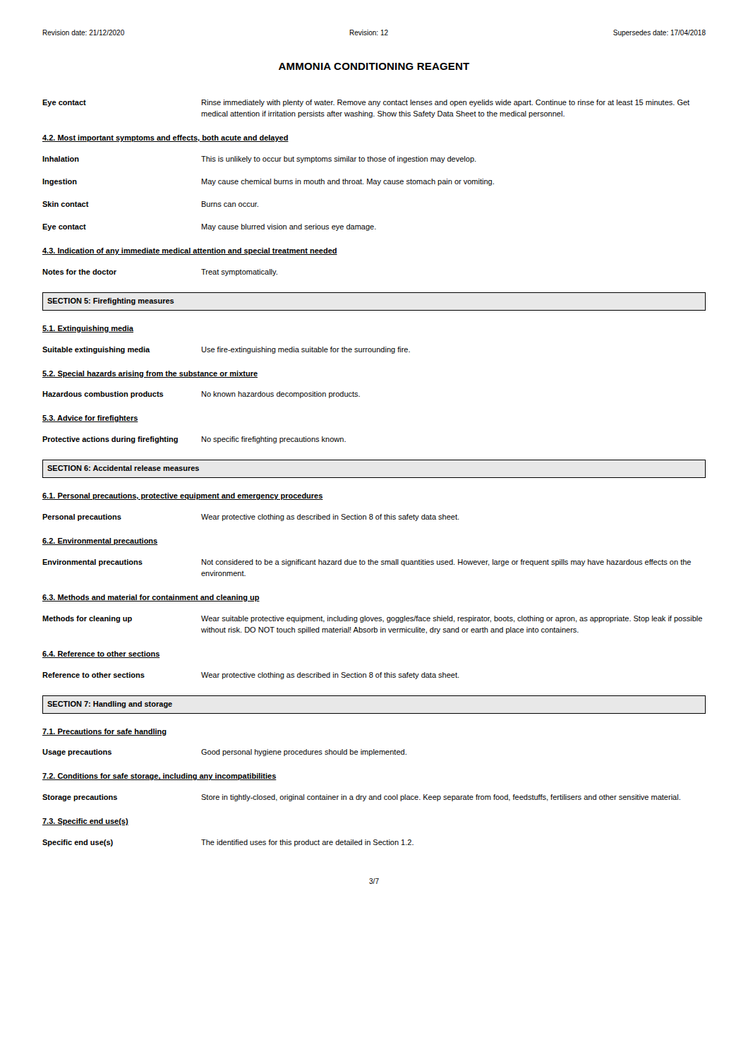Revision date: 21/12/2020 Revision: 12 Supersedes date: 17/04/2018
AMMONIA CONDITIONING REAGENT
Eye contact
Rinse immediately with plenty of water. Remove any contact lenses and open eyelids wide apart. Continue to rinse for at least 15 minutes. Get medical attention if irritation persists after washing. Show this Safety Data Sheet to the medical personnel.
4.2. Most important symptoms and effects, both acute and delayed
Inhalation
This is unlikely to occur but symptoms similar to those of ingestion may develop.
Ingestion
May cause chemical burns in mouth and throat. May cause stomach pain or vomiting.
Skin contact
Burns can occur.
Eye contact
May cause blurred vision and serious eye damage.
4.3. Indication of any immediate medical attention and special treatment needed
Notes for the doctor
Treat symptomatically.
SECTION 5: Firefighting measures
5.1. Extinguishing media
Suitable extinguishing media
Use fire-extinguishing media suitable for the surrounding fire.
5.2. Special hazards arising from the substance or mixture
Hazardous combustion products
No known hazardous decomposition products.
5.3. Advice for firefighters
Protective actions during firefighting
No specific firefighting precautions known.
SECTION 6: Accidental release measures
6.1. Personal precautions, protective equipment and emergency procedures
Personal precautions
Wear protective clothing as described in Section 8 of this safety data sheet.
6.2. Environmental precautions
Environmental precautions
Not considered to be a significant hazard due to the small quantities used. However, large or frequent spills may have hazardous effects on the environment.
6.3. Methods and material for containment and cleaning up
Methods for cleaning up
Wear suitable protective equipment, including gloves, goggles/face shield, respirator, boots, clothing or apron, as appropriate. Stop leak if possible without risk. DO NOT touch spilled material! Absorb in vermiculite, dry sand or earth and place into containers.
6.4. Reference to other sections
Reference to other sections
Wear protective clothing as described in Section 8 of this safety data sheet.
SECTION 7: Handling and storage
7.1. Precautions for safe handling
Usage precautions
Good personal hygiene procedures should be implemented.
7.2. Conditions for safe storage, including any incompatibilities
Storage precautions
Store in tightly-closed, original container in a dry and cool place. Keep separate from food, feedstuffs, fertilisers and other sensitive material.
7.3. Specific end use(s)
Specific end use(s)
The identified uses for this product are detailed in Section 1.2.
3/7